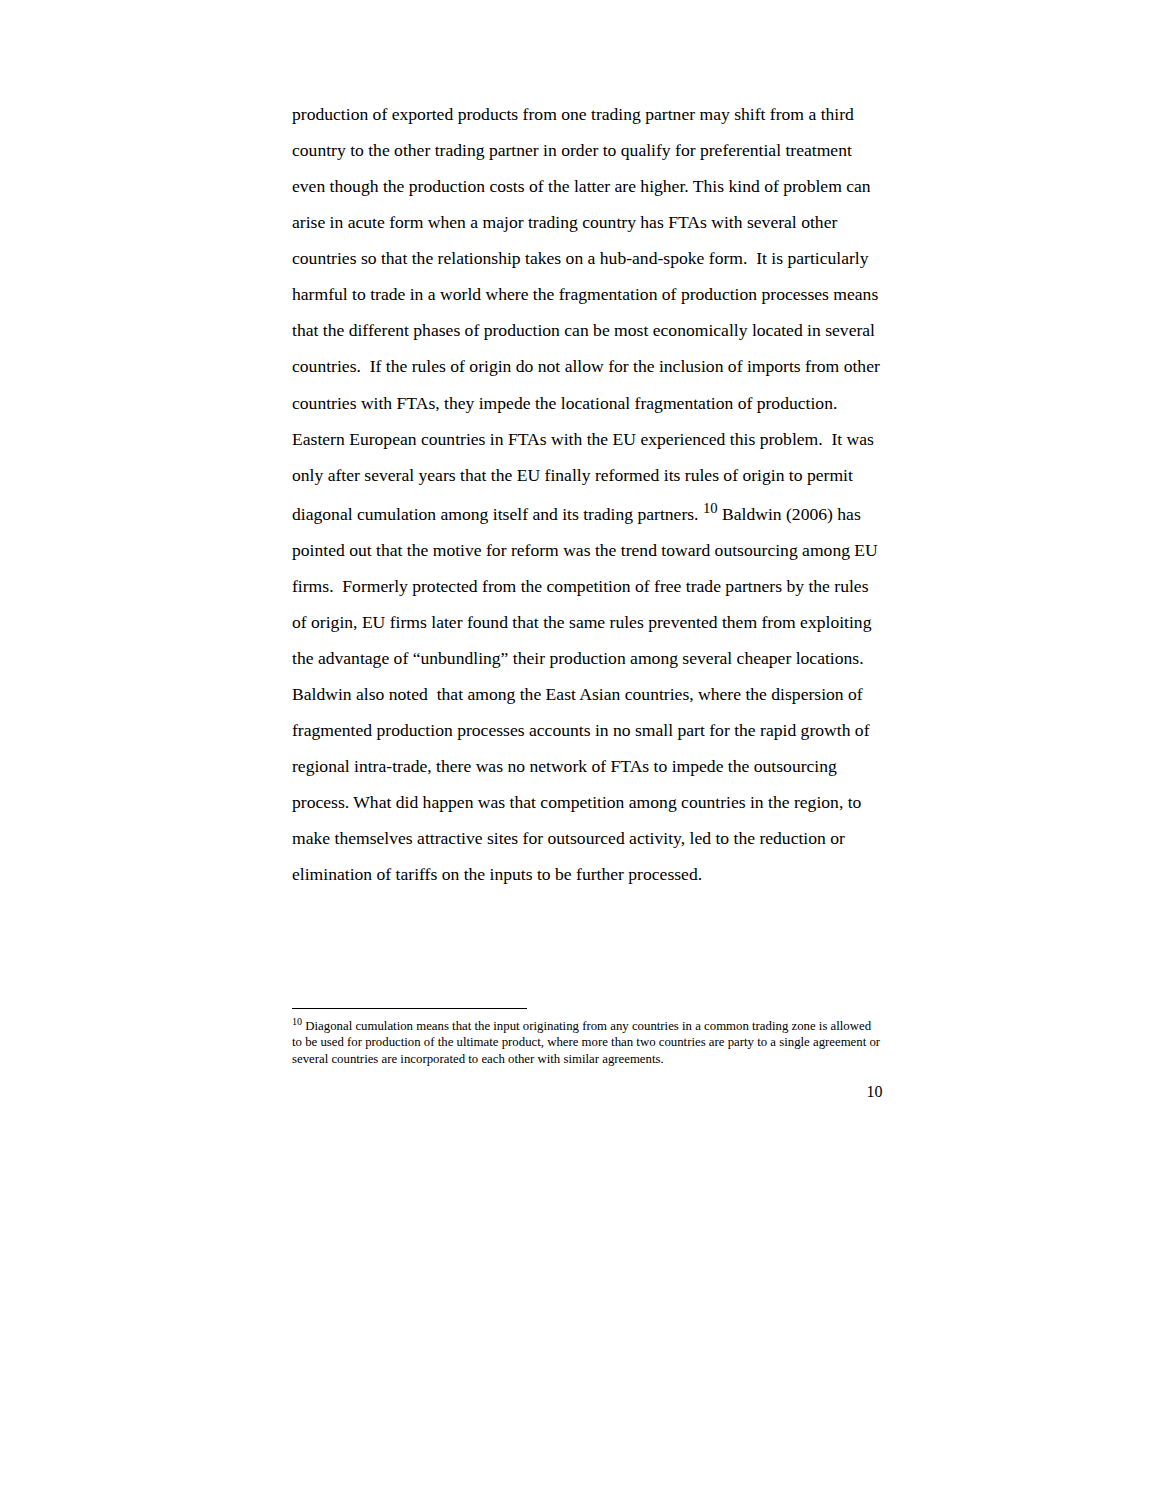production of exported products from one trading partner may shift from a third country to the other trading partner in order to qualify for preferential treatment even though the production costs of the latter are higher. This kind of problem can arise in acute form when a major trading country has FTAs with several other countries so that the relationship takes on a hub-and-spoke form. It is particularly harmful to trade in a world where the fragmentation of production processes means that the different phases of production can be most economically located in several countries. If the rules of origin do not allow for the inclusion of imports from other countries with FTAs, they impede the locational fragmentation of production. Eastern European countries in FTAs with the EU experienced this problem. It was only after several years that the EU finally reformed its rules of origin to permit diagonal cumulation among itself and its trading partners. 10 Baldwin (2006) has pointed out that the motive for reform was the trend toward outsourcing among EU firms. Formerly protected from the competition of free trade partners by the rules of origin, EU firms later found that the same rules prevented them from exploiting the advantage of “unbundling” their production among several cheaper locations. Baldwin also noted that among the East Asian countries, where the dispersion of fragmented production processes accounts in no small part for the rapid growth of regional intra-trade, there was no network of FTAs to impede the outsourcing process. What did happen was that competition among countries in the region, to make themselves attractive sites for outsourced activity, led to the reduction or elimination of tariffs on the inputs to be further processed.
10 Diagonal cumulation means that the input originating from any countries in a common trading zone is allowed to be used for production of the ultimate product, where more than two countries are party to a single agreement or several countries are incorporated to each other with similar agreements.
10